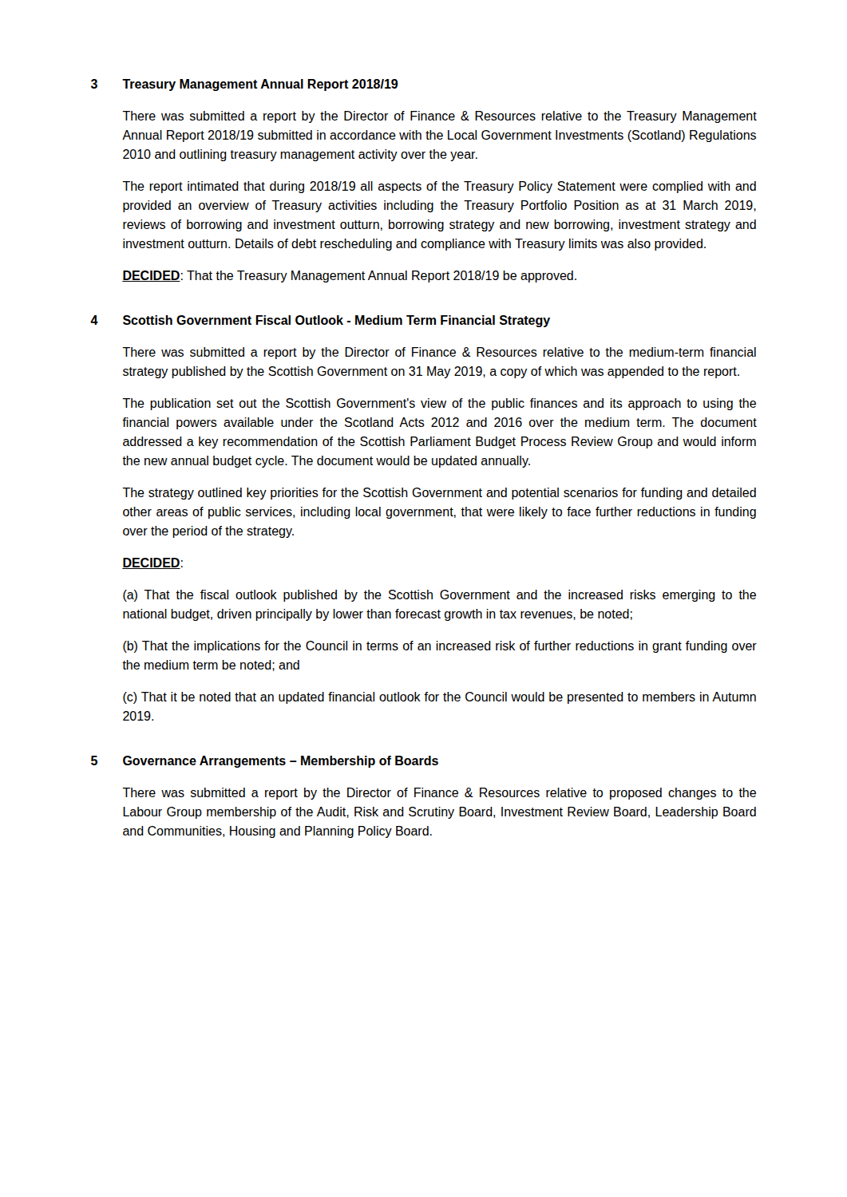3
Treasury Management Annual Report 2018/19
There was submitted a report by the Director of Finance & Resources relative to the Treasury Management Annual Report 2018/19 submitted in accordance with the Local Government Investments (Scotland) Regulations 2010 and outlining treasury management activity over the year.
The report intimated that during 2018/19 all aspects of the Treasury Policy Statement were complied with and provided an overview of Treasury activities including the Treasury Portfolio Position as at 31 March 2019, reviews of borrowing and investment outturn, borrowing strategy and new borrowing, investment strategy and investment outturn. Details of debt rescheduling and compliance with Treasury limits was also provided.
DECIDED: That the Treasury Management Annual Report 2018/19 be approved.
4
Scottish Government Fiscal Outlook - Medium Term Financial Strategy
There was submitted a report by the Director of Finance & Resources relative to the medium-term financial strategy published by the Scottish Government on 31 May 2019, a copy of which was appended to the report.
The publication set out the Scottish Government's view of the public finances and its approach to using the financial powers available under the Scotland Acts 2012 and 2016 over the medium term. The document addressed a key recommendation of the Scottish Parliament Budget Process Review Group and would inform the new annual budget cycle. The document would be updated annually.
The strategy outlined key priorities for the Scottish Government and potential scenarios for funding and detailed other areas of public services, including local government, that were likely to face further reductions in funding over the period of the strategy.
DECIDED:
(a) That the fiscal outlook published by the Scottish Government and the increased risks emerging to the national budget, driven principally by lower than forecast growth in tax revenues, be noted;
(b) That the implications for the Council in terms of an increased risk of further reductions in grant funding over the medium term be noted; and
(c) That it be noted that an updated financial outlook for the Council would be presented to members in Autumn 2019.
5
Governance Arrangements – Membership of Boards
There was submitted a report by the Director of Finance & Resources relative to proposed changes to the Labour Group membership of the Audit, Risk and Scrutiny Board, Investment Review Board, Leadership Board and Communities, Housing and Planning Policy Board.